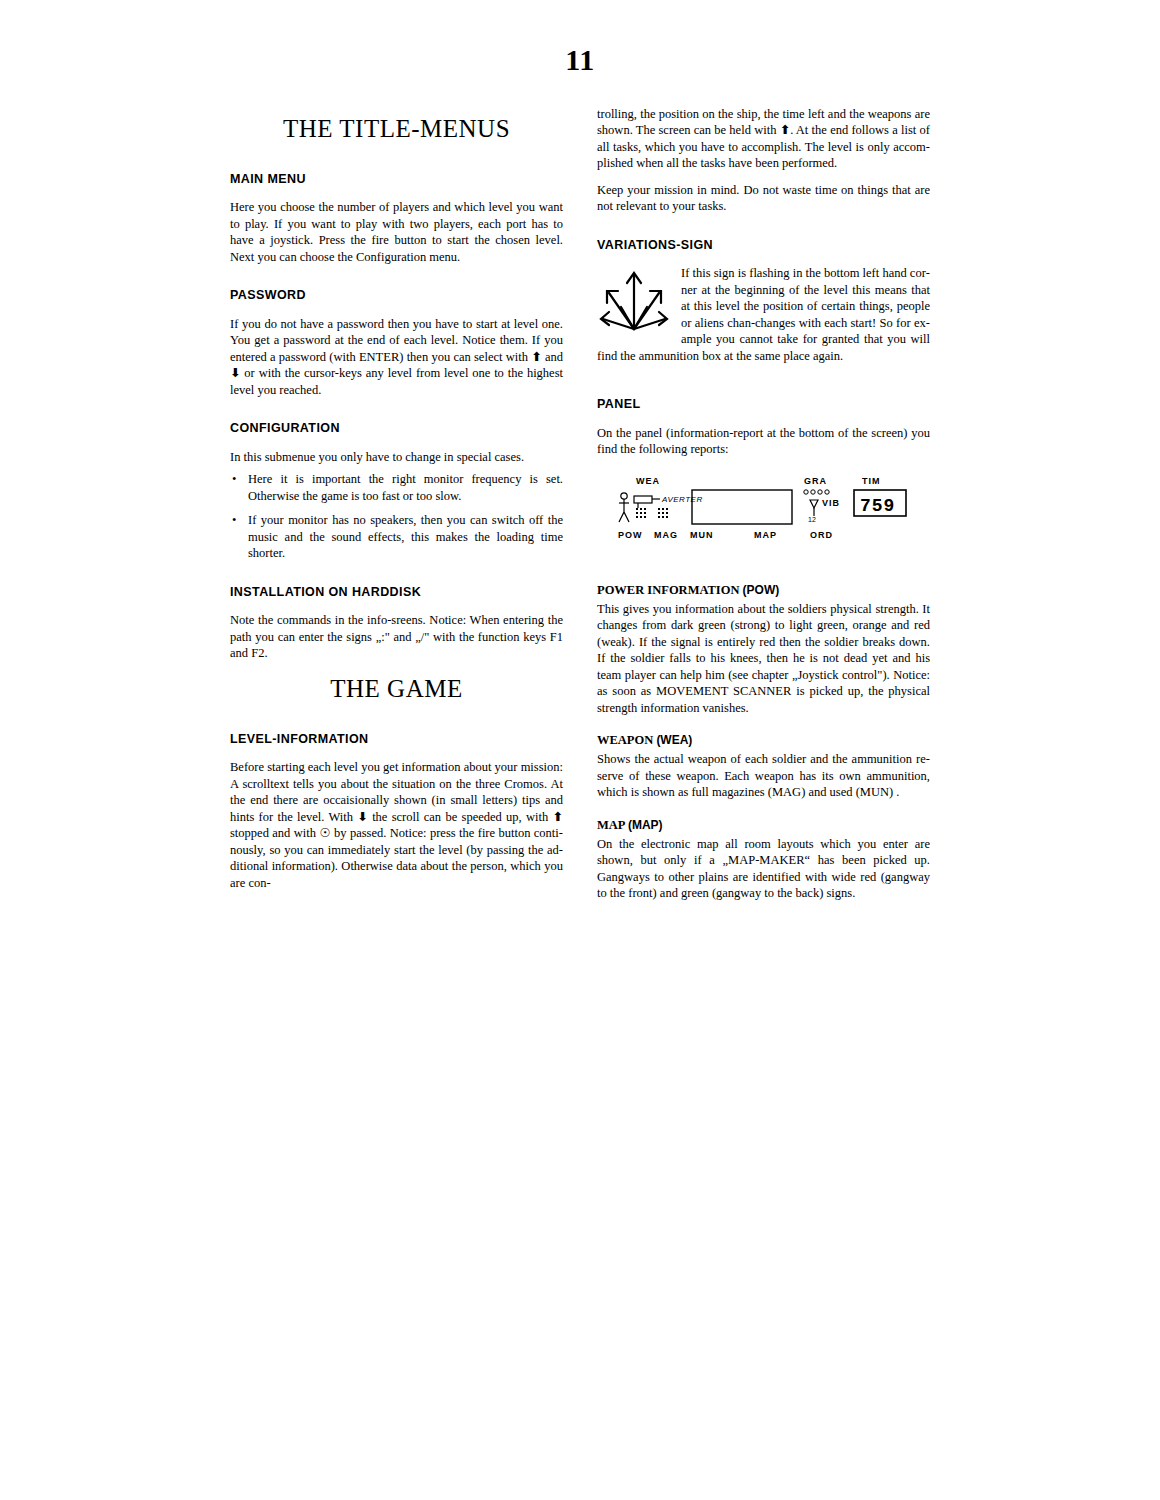11
THE TITLE-MENUS
MAIN MENU
Here you choose the number of players and which level you want to play. If you want to play with two players, each port has to have a joystick. Press the fire button to start the chosen level. Next you can choose the Configuration menu.
PASSWORD
If you do not have a password then you have to start at level one. You get a password at the end of each level. Notice them. If you entered a password (with ENTER) then you can select with ⬆ and ⬇ or with the cursor-keys any level from level one to the highest level you reached.
CONFIGURATION
In this submenue you only have to change in special cases.
Here it is important the right monitor frequency is set. Otherwise the game is too fast or too slow.
If your monitor has no speakers, then you can switch off the music and the sound effects, this makes the loading time shorter.
INSTALLATION ON HARDDISK
Note the commands in the info-sreens. Notice: When entering the path you can enter the signs „:" and „/" with the function keys F1 and F2.
THE GAME
LEVEL-INFORMATION
Before starting each level you get information about your mission: A scrolltext tells you about the situation on the three Cromos. At the end there are occaisionally shown (in small letters) tips and hints for the level. With ⬇ the scroll can be speeded up, with ⬆ stopped and with ☉ by passed. Notice: press the fire button continously, so you can immediately start the level (by passing the additional information). Otherwise data about the person, which you are con-
trolling, the position on the ship, the time left and the weapons are shown. The screen can be held with ⬆. At the end follows a list of all tasks, which you have to accomplish. The level is only accomplished when all the tasks have been performed.
Keep your mission in mind. Do not waste time on things that are not relevant to your tasks.
VARIATIONS-SIGN
If this sign is flashing in the bottom left hand corner at the beginning of the level this means that at this level the position of certain things, people or aliens chan-changes with each start! So for example you cannot take for granted that you will find the ammunition box at the same place again.
PANEL
On the panel (information-report at the bottom of the screen) you find the following reports:
WEA GRA TIM AVERTER VIB 12 759 POW MAG MUN MAP ORD
POWER INFORMATION (POW)
This gives you information about the soldiers physical strength. It changes from dark green (strong) to light green, orange and red (weak). If the signal is entirely red then the soldier breaks down. If the soldier falls to his knees, then he is not dead yet and his team player can help him (see chapter „Joystick control"). Notice: as soon as MOVEMENT SCANNER is picked up, the physical strength information vanishes.
WEAPON (WEA)
Shows the actual weapon of each soldier and the ammunition reserve of these weapon. Each weapon has its own ammunition, which is shown as full magazines (MAG) and used (MUN) .
MAP (MAP)
On the electronic map all room layouts which you enter are shown, but only if a „MAP-MAKER“ has been picked up. Gangways to other plains are identified with wide red (gangway to the front) and green (gangway to the back) signs.